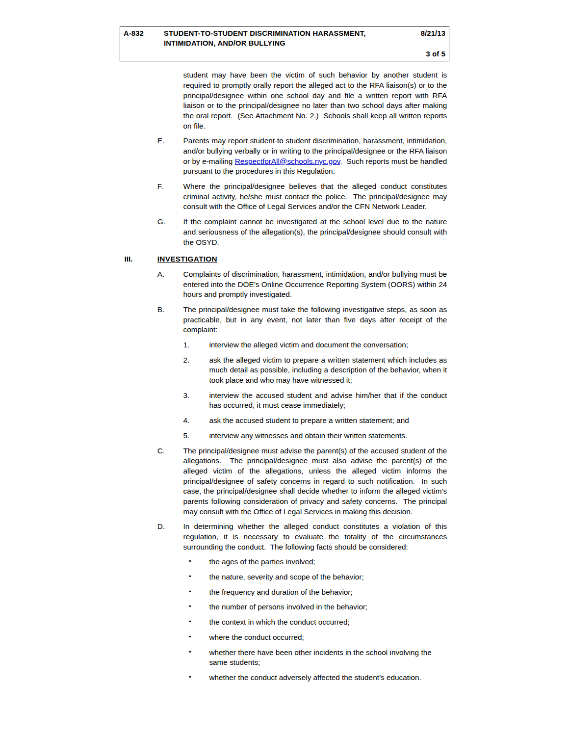| A-832 | STUDENT-TO-STUDENT DISCRIMINATION HARASSMENT, INTIMIDATION, AND/OR BULLYING | 8/21/13 |
| 3 of 5 |
student may have been the victim of such behavior by another student is required to promptly orally report the alleged act to the RFA liaison(s) or to the principal/designee within one school day and file a written report with RFA liaison or to the principal/designee no later than two school days after making the oral report. (See Attachment No. 2.) Schools shall keep all written reports on file.
E.
Parents may report student-to student discrimination, harassment, intimidation, and/or bullying verbally or in writing to the principal/designee or the RFA liaison or by e-mailing RespectforAll@schools.nyc.gov. Such reports must be handled pursuant to the procedures in this Regulation.
F.
Where the principal/designee believes that the alleged conduct constitutes criminal activity, he/she must contact the police. The principal/designee may consult with the Office of Legal Services and/or the CFN Network Leader.
G.
If the complaint cannot be investigated at the school level due to the nature and seriousness of the allegation(s), the principal/designee should consult with the OSYD.
III.
INVESTIGATION
A.
Complaints of discrimination, harassment, intimidation, and/or bullying must be entered into the DOE’s Online Occurrence Reporting System (OORS) within 24 hours and promptly investigated.
B.
The principal/designee must take the following investigative steps, as soon as practicable, but in any event, not later than five days after receipt of the complaint:
1.
interview the alleged victim and document the conversation;
2.
ask the alleged victim to prepare a written statement which includes as much detail as possible, including a description of the behavior, when it took place and who may have witnessed it;
3.
interview the accused student and advise him/her that if the conduct has occurred, it must cease immediately;
4.
ask the accused student to prepare a written statement; and
5.
interview any witnesses and obtain their written statements.
C.
The principal/designee must advise the parent(s) of the accused student of the allegations. The principal/designee must also advise the parent(s) of the alleged victim of the allegations, unless the alleged victim informs the principal/designee of safety concerns in regard to such notification. In such case, the principal/designee shall decide whether to inform the alleged victim’s parents following consideration of privacy and safety concerns. The principal may consult with the Office of Legal Services in making this decision.
D.
In determining whether the alleged conduct constitutes a violation of this regulation, it is necessary to evaluate the totality of the circumstances surrounding the conduct. The following facts should be considered:
the ages of the parties involved;
the nature, severity and scope of the behavior;
the frequency and duration of the behavior;
the number of persons involved in the behavior;
the context in which the conduct occurred;
where the conduct occurred;
whether there have been other incidents in the school involving the same students;
whether the conduct adversely affected the student’s education.